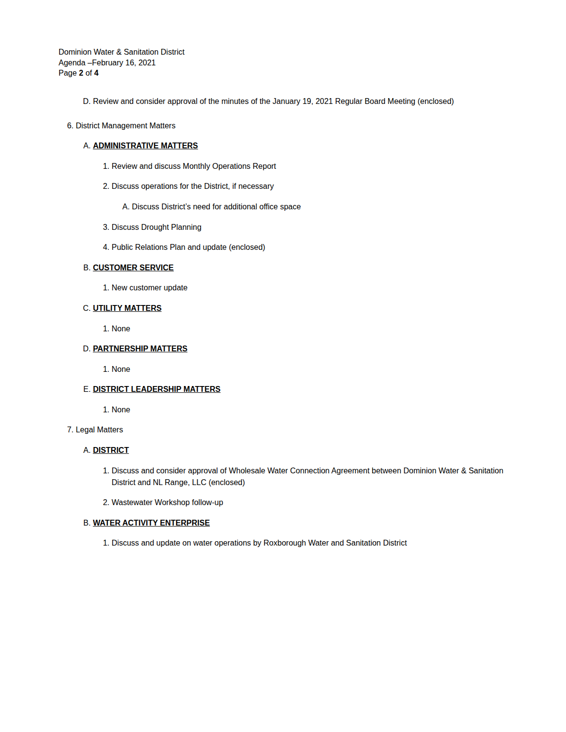Dominion Water & Sanitation District
Agenda –February 16, 2021
Page 2 of 4
Review and consider approval of the minutes of the January 19, 2021 Regular Board Meeting (enclosed)
District Management Matters
ADMINISTRATIVE MATTERS
Review and discuss Monthly Operations Report
Discuss operations for the District, if necessary
Discuss District’s need for additional office space
Discuss Drought Planning
Public Relations Plan and update (enclosed)
CUSTOMER SERVICE
New customer update
UTILITY MATTERS
None
PARTNERSHIP MATTERS
None
DISTRICT LEADERSHIP MATTERS
None
Legal Matters
DISTRICT
Discuss and consider approval of Wholesale Water Connection Agreement between Dominion Water & Sanitation District and NL Range, LLC (enclosed)
Wastewater Workshop follow-up
WATER ACTIVITY ENTERPRISE
Discuss and update on water operations by Roxborough Water and Sanitation District